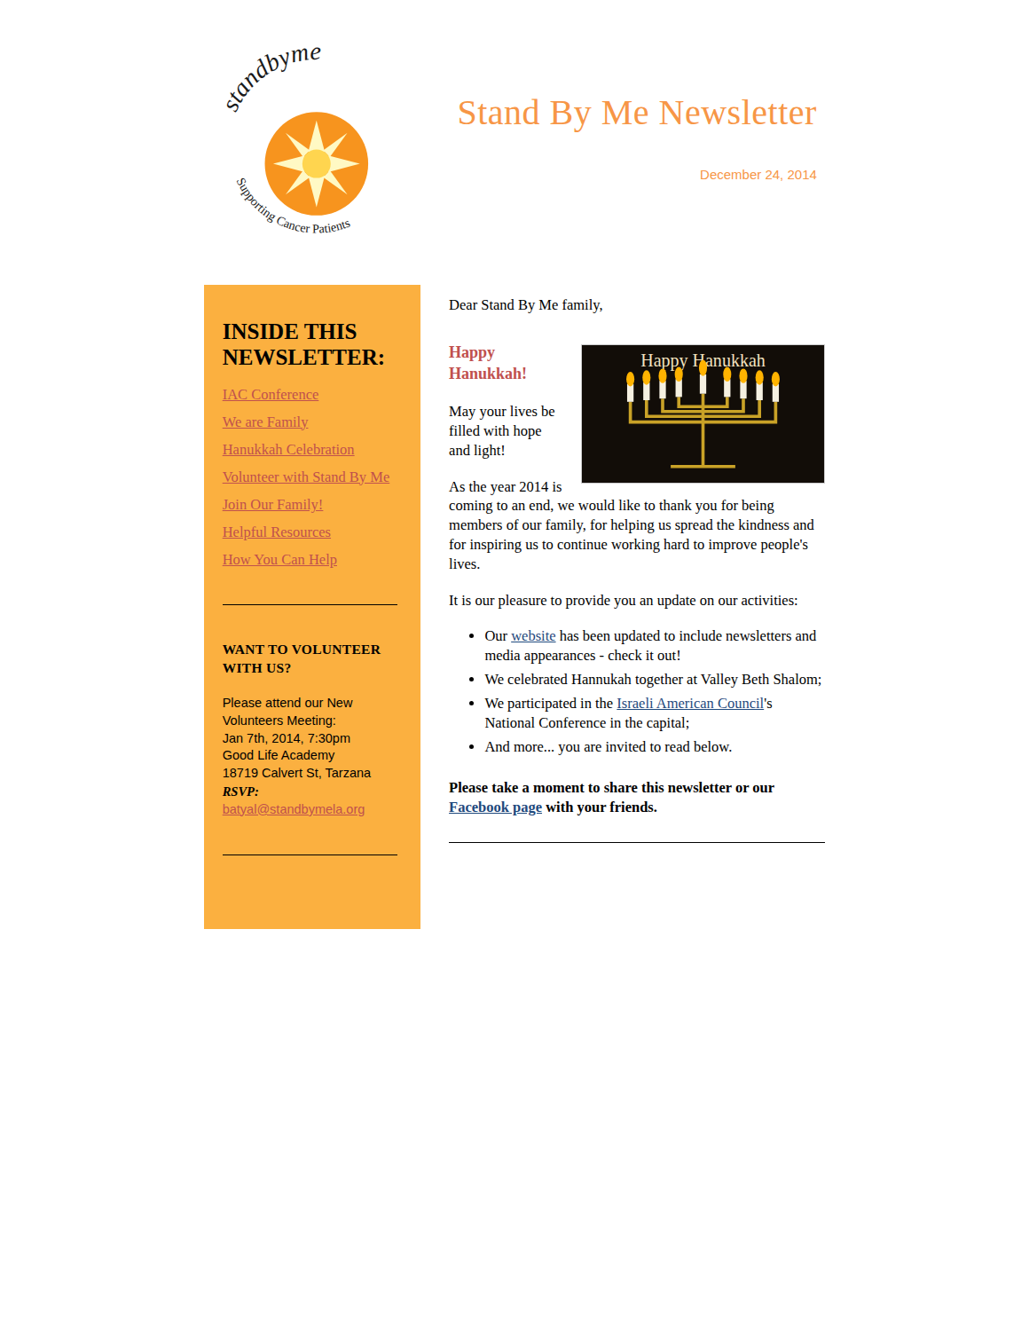standbyme Supporting Cancer Patients
Stand By Me Newsletter
December 24, 2014
INSIDE THIS
NEWSLETTER:
IAC Conference
We are Family
Hanukkah Celebration
Volunteer with Stand By Me
Join Our Family!
Helpful Resources
How You Can Help
WANT TO VOLUNTEER
WITH US?
Please attend our New
Volunteers Meeting:
Jan 7th, 2014, 7:30pm
Good Life Academy
18719 Calvert St, Tarzana
RSVP: batyal@standbymela.org
Dear Stand By Me family,
Happy Hanukkah!
May your lives be filled with hope
and light!
As the year 2014 is coming to an end, we would like to thank you for being members of our family, for helping us spread the kindness and for inspiring us to continue working hard to improve people's lives.
It is our pleasure to provide you an update on our activities:
Our website has been updated to include newsletters and media appearances - check it out!
We celebrated Hannukah together at Valley Beth Shalom;
We participated in the Israeli American Council's National Conference in the capital;
And more... you are invited to read below.
Please take a moment to share this newsletter or our Facebook page with your friends.